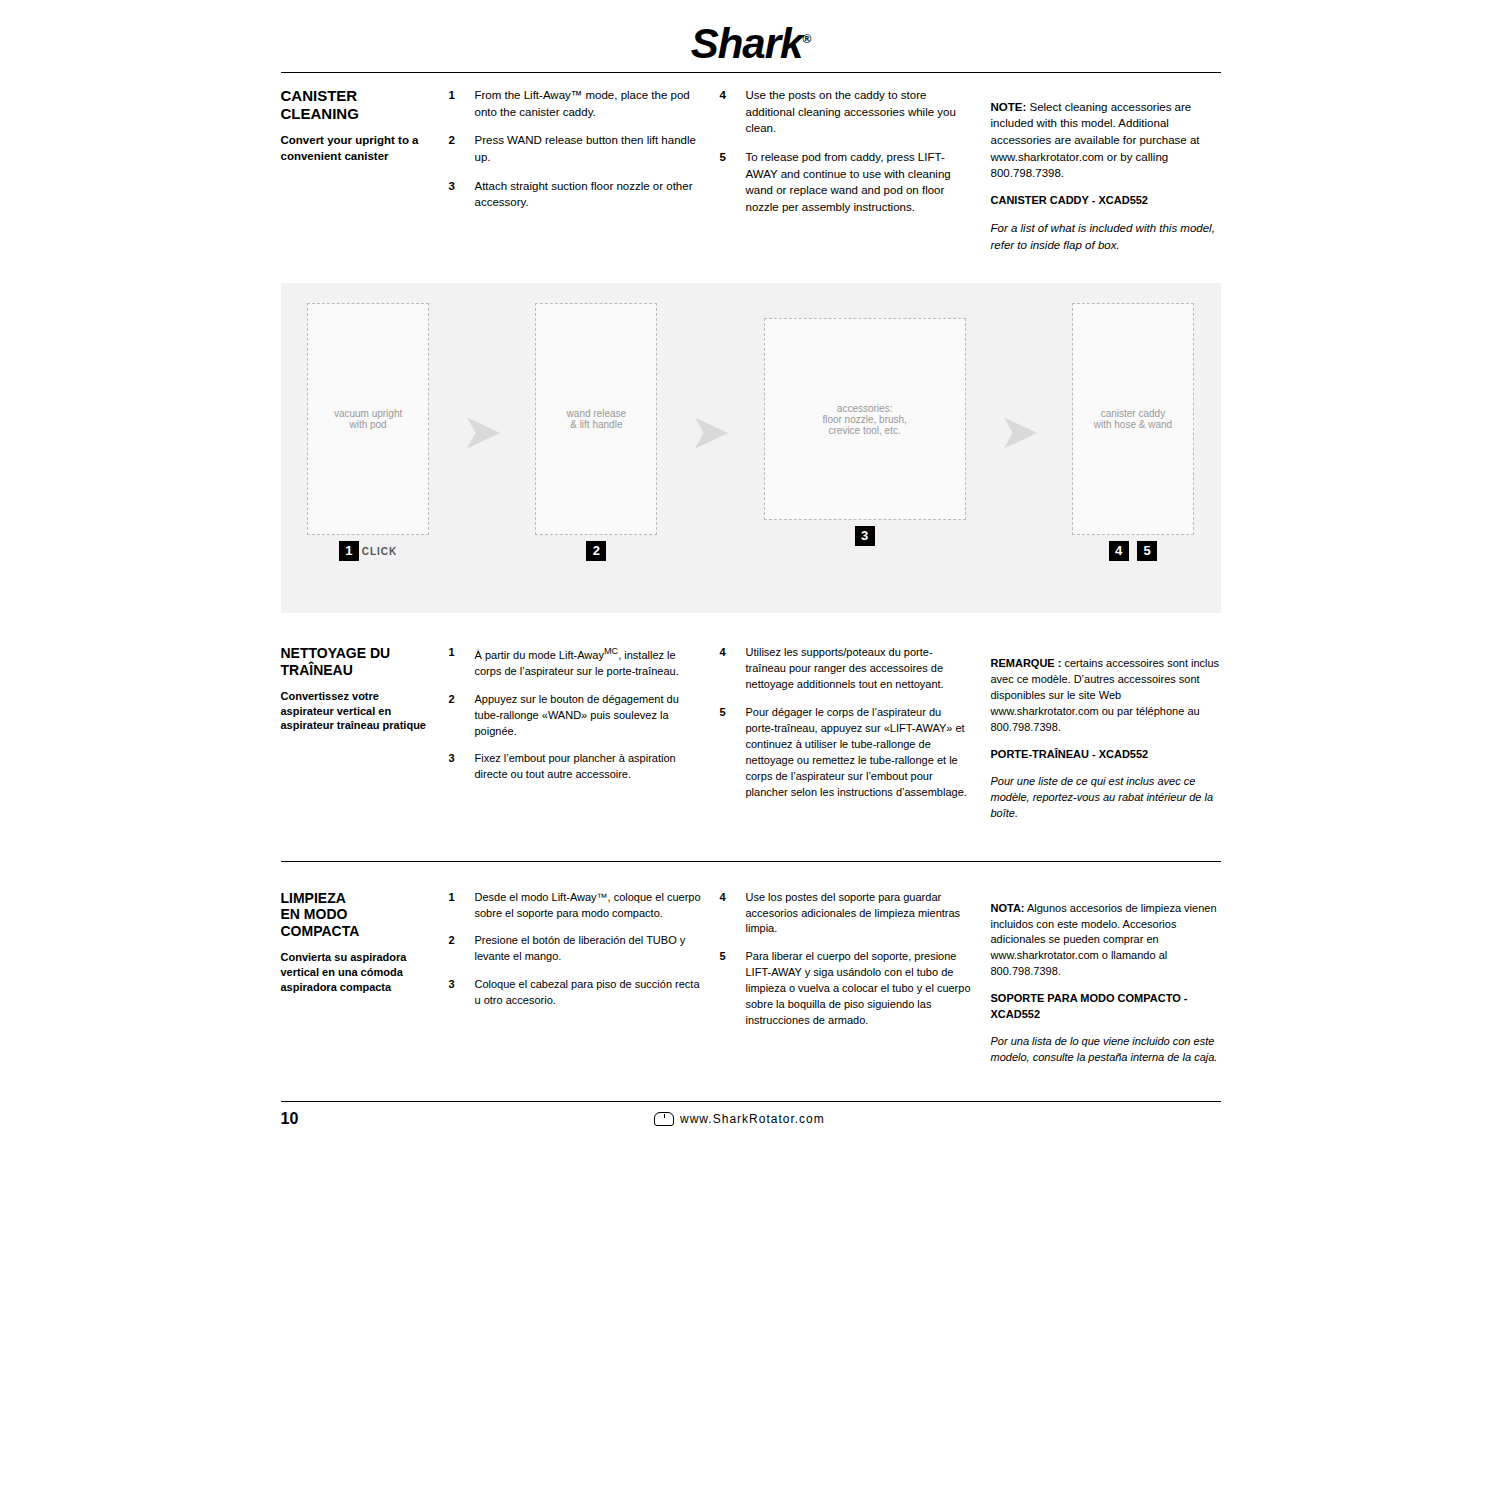Shark®
Canister
Cleaning
Convert your upright to a convenient canister
From the Lift-Away™ mode, place the pod onto the canister caddy.
Press WAND release button then lift handle up.
Attach straight suction floor nozzle or other accessory.
Use the posts on the caddy to store additional cleaning accessories while you clean.
To release pod from caddy, press LIFT-AWAY and continue to use with cleaning wand or replace wand and pod on floor nozzle per assembly instructions.
NOTE: Select cleaning accessories are included with this model. Additional accessories are available for purchase at www.sharkrotator.com or by calling 800.798.7398.
Canister Caddy - XCAD552
For a list of what is included with this model, refer to inside flap of box.
vacuum upright
with pod
1 CLICK
➤
wand release
& lift handle
2
➤
accessories:
floor nozzle, brush,
crevice tool, etc.
3
➤
canister caddy
with hose & wand
4 5
Nettoyage du
Traîneau
Convertissez votre aspirateur vertical en aspirateur traîneau pratique
À partir du mode Lift-AwayMC, installez le corps de l’aspirateur sur le porte-traîneau.
Appuyez sur le bouton de dégagement du tube-rallonge «WAND» puis soulevez la poignée.
Fixez l’embout pour plancher à aspiration directe ou tout autre accessoire.
Utilisez les supports/poteaux du porte-traîneau pour ranger des accessoires de nettoyage additionnels tout en nettoyant.
Pour dégager le corps de l’aspirateur du porte-traîneau, appuyez sur «LIFT-AWAY» et continuez à utiliser le tube-rallonge de nettoyage ou remettez le tube-rallonge et le corps de l’aspirateur sur l’embout pour plancher selon les instructions d’assemblage.
REMARQUE : certains accessoires sont inclus avec ce modèle. D’autres accessoires sont disponibles sur le site Web www.sharkrotator.com ou par téléphone au 800.798.7398.
Porte-Traîneau - XCAD552
Pour une liste de ce qui est inclus avec ce modèle, reportez-vous au rabat intérieur de la boîte.
Limpieza
en Modo
Compacta
Convierta su aspiradora vertical en una cómoda aspiradora compacta
Desde el modo Lift-Away™, coloque el cuerpo sobre el soporte para modo compacto.
Presione el botón de liberación del TUBO y levante el mango.
Coloque el cabezal para piso de succión recta u otro accesorio.
Use los postes del soporte para guardar accesorios adicionales de limpieza mientras limpia.
Para liberar el cuerpo del soporte, presione LIFT-AWAY y siga usándolo con el tubo de limpieza o vuelva a colocar el tubo y el cuerpo sobre la boquilla de piso siguiendo las instrucciones de armado.
NOTA: Algunos accesorios de limpieza vienen incluidos con este modelo. Accesorios adicionales se pueden comprar en www.sharkrotator.com o llamando al 800.798.7398.
Soporte para Modo Compacto - XCAD552
Por una lista de lo que viene incluido con este modelo, consulte la pestaña interna de la caja.
10
www.SharkRotator.com